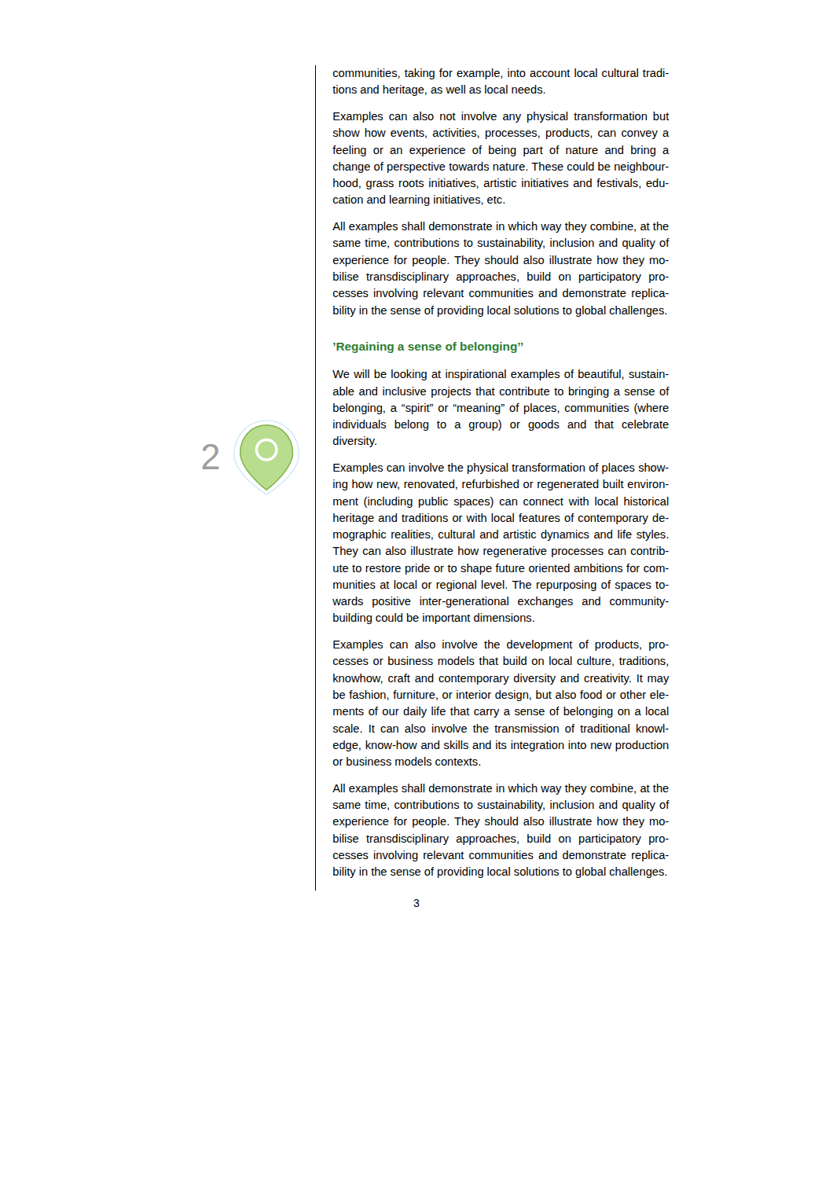2
communities, taking for example, into account local cultural traditions and heritage, as well as local needs.
Examples can also not involve any physical transformation but show how events, activities, processes, products, can convey a feeling or an experience of being part of nature and bring a change of perspective towards nature. These could be neighbourhood, grass roots initiatives, artistic initiatives and festivals, education and learning initiatives, etc.
All examples shall demonstrate in which way they combine, at the same time, contributions to sustainability, inclusion and quality of experience for people. They should also illustrate how they mobilise transdisciplinary approaches, build on participatory processes involving relevant communities and demonstrate replicability in the sense of providing local solutions to global challenges.
’Regaining a sense of belonging’’
We will be looking at inspirational examples of beautiful, sustainable and inclusive projects that contribute to bringing a sense of belonging, a “spirit” or “meaning” of places, communities (where individuals belong to a group) or goods and that celebrate diversity.
Examples can involve the physical transformation of places showing how new, renovated, refurbished or regenerated built environment (including public spaces) can connect with local historical heritage and traditions or with local features of contemporary demographic realities, cultural and artistic dynamics and life styles. They can also illustrate how regenerative processes can contribute to restore pride or to shape future oriented ambitions for communities at local or regional level. The repurposing of spaces towards positive inter-generational exchanges and community-building could be important dimensions.
Examples can also involve the development of products, processes or business models that build on local culture, traditions, knowhow, craft and contemporary diversity and creativity. It may be fashion, furniture, or interior design, but also food or other elements of our daily life that carry a sense of belonging on a local scale. It can also involve the transmission of traditional knowledge, know-how and skills and its integration into new production or business models contexts.
All examples shall demonstrate in which way they combine, at the same time, contributions to sustainability, inclusion and quality of experience for people. They should also illustrate how they mobilise transdisciplinary approaches, build on participatory processes involving relevant communities and demonstrate replicability in the sense of providing local solutions to global challenges.
3